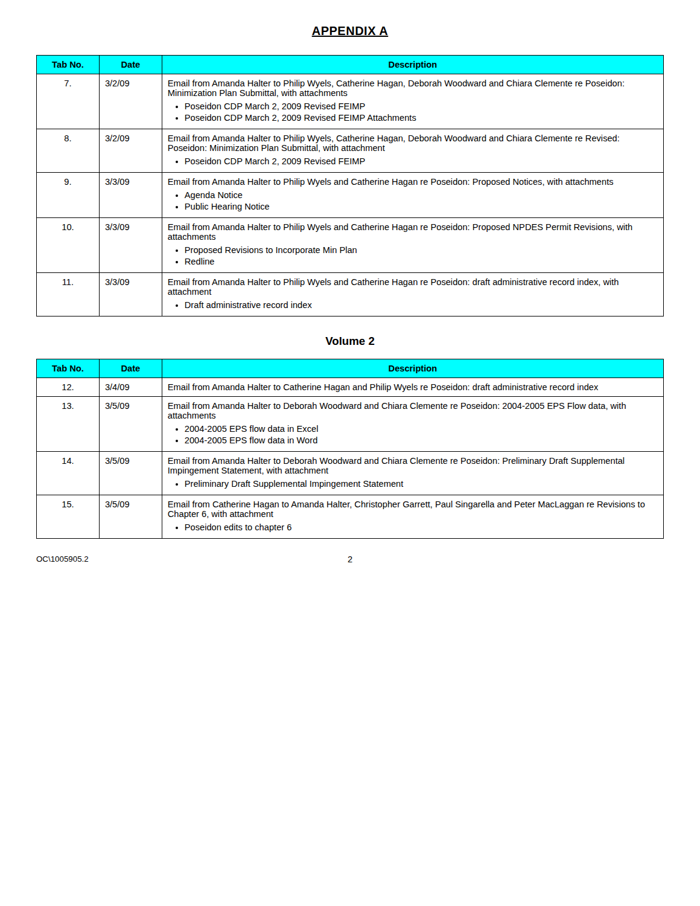APPENDIX A
| Tab No. | Date | Description |
| --- | --- | --- |
| 7. | 3/2/09 | Email from Amanda Halter to Philip Wyels, Catherine Hagan, Deborah Woodward and Chiara Clemente re Poseidon: Minimization Plan Submittal, with attachments Poseidon CDP March 2, 2009 Revised FEIMP Poseidon CDP March 2, 2009 Revised FEIMP Attachments |
| 8. | 3/2/09 | Email from Amanda Halter to Philip Wyels, Catherine Hagan, Deborah Woodward and Chiara Clemente re Revised: Poseidon: Minimization Plan Submittal, with attachment Poseidon CDP March 2, 2009 Revised FEIMP |
| 9. | 3/3/09 | Email from Amanda Halter to Philip Wyels and Catherine Hagan re Poseidon: Proposed Notices, with attachments Agenda Notice Public Hearing Notice |
| 10. | 3/3/09 | Email from Amanda Halter to Philip Wyels and Catherine Hagan re Poseidon: Proposed NPDES Permit Revisions, with attachments Proposed Revisions to Incorporate Min Plan Redline |
| 11. | 3/3/09 | Email from Amanda Halter to Philip Wyels and Catherine Hagan re Poseidon: draft administrative record index, with attachment Draft administrative record index |
Volume 2
| Tab No. | Date | Description |
| --- | --- | --- |
| 12. | 3/4/09 | Email from Amanda Halter to Catherine Hagan and Philip Wyels re Poseidon: draft administrative record index |
| 13. | 3/5/09 | Email from Amanda Halter to Deborah Woodward and Chiara Clemente re Poseidon: 2004-2005 EPS Flow data, with attachments 2004-2005 EPS flow data in Excel 2004-2005 EPS flow data in Word |
| 14. | 3/5/09 | Email from Amanda Halter to Deborah Woodward and Chiara Clemente re Poseidon: Preliminary Draft Supplemental Impingement Statement, with attachment Preliminary Draft Supplemental Impingement Statement |
| 15. | 3/5/09 | Email from Catherine Hagan to Amanda Halter, Christopher Garrett, Paul Singarella and Peter MacLaggan re Revisions to Chapter 6, with attachment Poseidon edits to chapter 6 |
OC\1005905.2
2